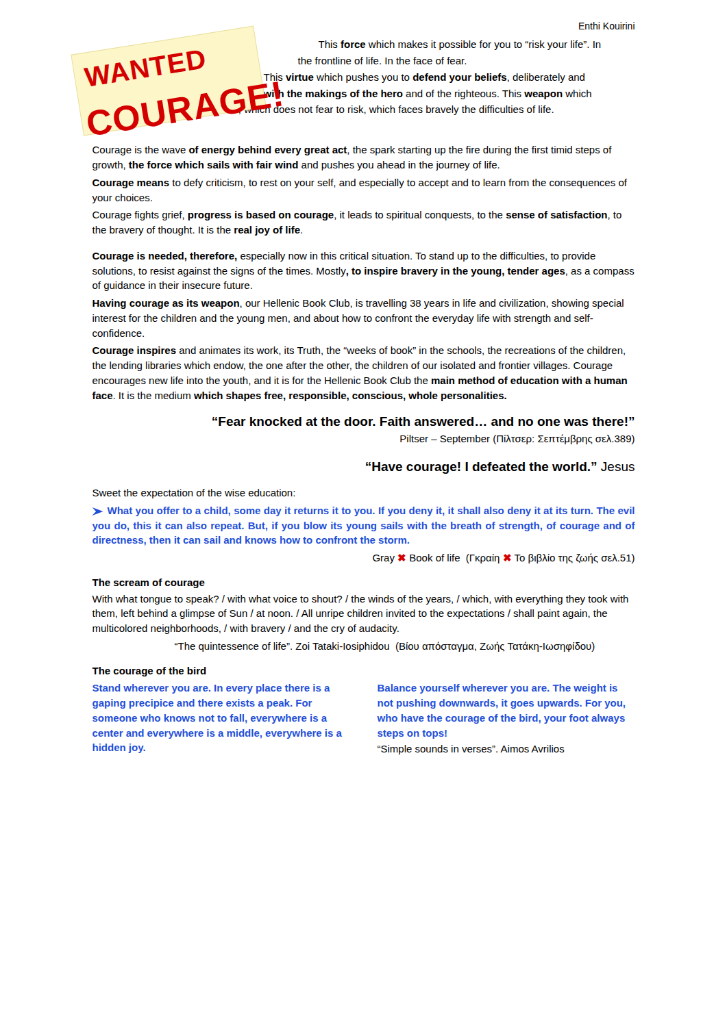Enthi Kouirini
WANTED COURAGE!
This force which makes it possible for you to “risk your life”. In
the frontline of life. In the face of fear.
This virtue which pushes you to defend your beliefs, deliberately and
responsibly with the makings of the hero and of the righteous. This weapon which
fights for truth, which does not fear to risk, which faces bravely the difficulties of life.
Courage is the wave of energy behind every great act, the spark starting up the fire during the first timid steps of growth, the force which sails with fair wind and pushes you ahead in the journey of life.
Courage means to defy criticism, to rest on your self, and especially to accept and to learn from the consequences of your choices.
Courage fights grief, progress is based on courage, it leads to spiritual conquests, to the sense of satisfaction, to the bravery of thought. It is the real joy of life.
Courage is needed, therefore, especially now in this critical situation. To stand up to the difficulties, to provide solutions, to resist against the signs of the times. Mostly, to inspire bravery in the young, tender ages, as a compass of guidance in their insecure future.
Having courage as its weapon, our Hellenic Book Club, is travelling 38 years in life and civilization, showing special interest for the children and the young men, and about how to confront the everyday life with strength and self-confidence.
Courage inspires and animates its work, its Truth, the “weeks of book” in the schools, the recreations of the children, the lending libraries which endow, the one after the other, the children of our isolated and frontier villages. Courage encourages new life into the youth, and it is for the Hellenic Book Club the main method of education with a human face. It is the medium which shapes free, responsible, conscious, whole personalities.
“Fear knocked at the door. Faith answered… and no one was there!”
Piltser – September (Πίλτσερ: Σεπτέμβρης σελ.389)
“Have courage! I defeated the world.” Jesus
Sweet the expectation of the wise education:
What you offer to a child, some day it returns it to you. If you deny it, it shall also deny it at its turn. The evil you do, this it can also repeat. But, if you blow its young sails with the breath of strength, of courage and of directness, then it can sail and knows how to confront the storm.
Gray ✖ Book of life (Γκραίη ✖ Το βιβλίο της ζωής σελ.51)
The scream of courage
With what tongue to speak? / with what voice to shout? / the winds of the years, / which, with everything they took with them, left behind a glimpse of Sun / at noon. / All unripe children invited to the expectations / shall paint again, the multicolored neighborhoods, / with bravery / and the cry of audacity.
“The quintessence of life”. Zoi Tataki-Iosiphidou (Βίου απόσταγμα, Ζωής Τατάκη-Ιωσηφίδου)
The courage of the bird
Stand wherever you are. In every place there is a gaping precipice and there exists a peak. For someone who knows not to fall, everywhere is a center and everywhere is a middle, everywhere is a hidden joy.
Balance yourself wherever you are. The weight is not pushing downwards, it goes upwards. For you, who have the courage of the bird, your foot always steps on tops!
“Simple sounds in verses”. Aimos Avrilios